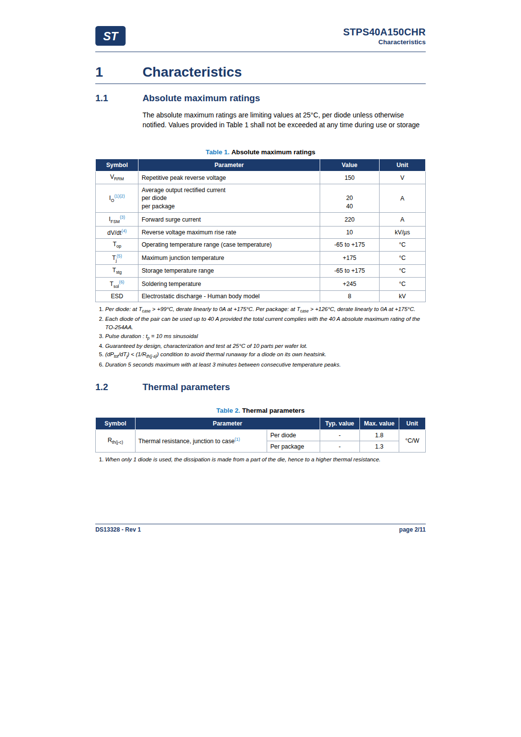ST
STPS40A150CHR
Characteristics
1 Characteristics
1.1 Absolute maximum ratings
The absolute maximum ratings are limiting values at 25°C, per diode unless otherwise notified. Values provided in Table 1 shall not be exceeded at any time during use or storage
Table 1. Absolute maximum ratings
| Symbol | Parameter | Value | Unit |
| --- | --- | --- | --- |
| V RRM | Repetitive peak reverse voltage | 150 | V |
| I O (1)(2) | Average output rectified current per diode per package | 20 40 | A |
| I FSM (3) | Forward surge current | 220 | A |
| dV/dt (4) | Reverse voltage maximum rise rate | 10 | kV/µs |
| T op | Operating temperature range (case temperature) | -65 to +175 | °C |
| T j (5) | Maximum junction temperature | +175 | °C |
| T stg | Storage temperature range | -65 to +175 | °C |
| T sol (6) | Soldering temperature | +245 | °C |
| ESD | Electrostatic discharge - Human body model | 8 | kV |
Per diode: at Tcase > +99°C, derate linearly to 0A at +175°C. Per package: at Tcase > +126°C, derate linearly to 0A at +175°C.
Each diode of the pair can be used up to 40 A provided the total current complies with the 40 A absolute maximum rating of the TO-254AA.
Pulse duration : tp = 10 ms sinusoidal
Guaranteed by design, characterization and test at 25°C of 10 parts per wafer lot.
(dPtot/dTj) < (1/Rth(j-a)) condition to avoid thermal runaway for a diode on its own heatsink.
Duration 5 seconds maximum with at least 3 minutes between consecutive temperature peaks.
1.2 Thermal parameters
Table 2. Thermal parameters
| Symbol | Parameter | Typ. value | Max. value | Unit |
| --- | --- | --- | --- | --- |
| R th(j-c) | Thermal resistance, junction to case (1) | Per diode | - | 1.8 | °C/W |
| Per package | - | 1.3 |
When only 1 diode is used, the dissipation is made from a part of the die, hence to a higher thermal resistance.
DS13328 - Rev 1
page 2/11